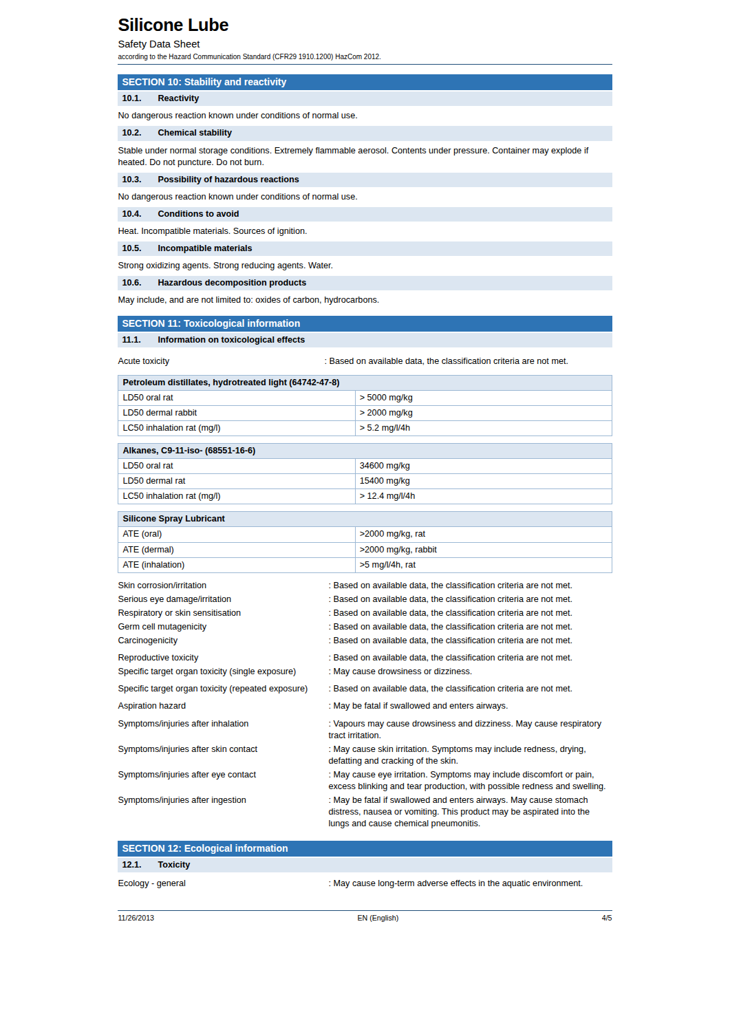Silicone Lube
Safety Data Sheet
according to the Hazard Communication Standard (CFR29 1910.1200) HazCom 2012.
SECTION 10: Stability and reactivity
10.1. Reactivity
No dangerous reaction known under conditions of normal use.
10.2. Chemical stability
Stable under normal storage conditions. Extremely flammable aerosol. Contents under pressure. Container may explode if heated. Do not puncture. Do not burn.
10.3. Possibility of hazardous reactions
No dangerous reaction known under conditions of normal use.
10.4. Conditions to avoid
Heat. Incompatible materials. Sources of ignition.
10.5. Incompatible materials
Strong oxidizing agents. Strong reducing agents. Water.
10.6. Hazardous decomposition products
May include, and are not limited to: oxides of carbon, hydrocarbons.
SECTION 11: Toxicological information
11.1. Information on toxicological effects
Acute toxicity: Based on available data, the classification criteria are not met.
| Petroleum distillates, hydrotreated light (64742-47-8) |
| LD50 oral rat | > 5000 mg/kg |
| LD50 dermal rabbit | > 2000 mg/kg |
| LC50 inhalation rat (mg/l) | > 5.2 mg/l/4h |
| Alkanes, C9-11-iso- (68551-16-6) |
| LD50 oral rat | 34600 mg/kg |
| LD50 dermal rat | 15400 mg/kg |
| LC50 inhalation rat (mg/l) | > 12.4 mg/l/4h |
| Silicone Spray Lubricant |
| ATE (oral) | >2000 mg/kg, rat |
| ATE (dermal) | >2000 mg/kg, rabbit |
| ATE (inhalation) | >5 mg/l/4h, rat |
Skin corrosion/irritation Based on available data, the classification criteria are not met.
Serious eye damage/irritation Based on available data, the classification criteria are not met.
Respiratory or skin sensitisation Based on available data, the classification criteria are not met.
Germ cell mutagenicity Based on available data, the classification criteria are not met.
Carcinogenicity Based on available data, the classification criteria are not met.
Reproductive toxicity Based on available data, the classification criteria are not met.
Specific target organ toxicity (single exposure) May cause drowsiness or dizziness.
Specific target organ toxicity (repeated exposure) Based on available data, the classification criteria are not met.
Aspiration hazard May be fatal if swallowed and enters airways.
Symptoms/injuries after inhalation Vapours may cause drowsiness and dizziness. May cause respiratory tract irritation.
Symptoms/injuries after skin contact May cause skin irritation. Symptoms may include redness, drying, defatting and cracking of the skin.
Symptoms/injuries after eye contact May cause eye irritation. Symptoms may include discomfort or pain, excess blinking and tear production, with possible redness and swelling.
Symptoms/injuries after ingestion May be fatal if swallowed and enters airways. May cause stomach distress, nausea or vomiting. This product may be aspirated into the lungs and cause chemical pneumonitis.
SECTION 12: Ecological information
12.1. Toxicity
Ecology - general May cause long-term adverse effects in the aquatic environment.
11/26/2013 4/5
EN (English)